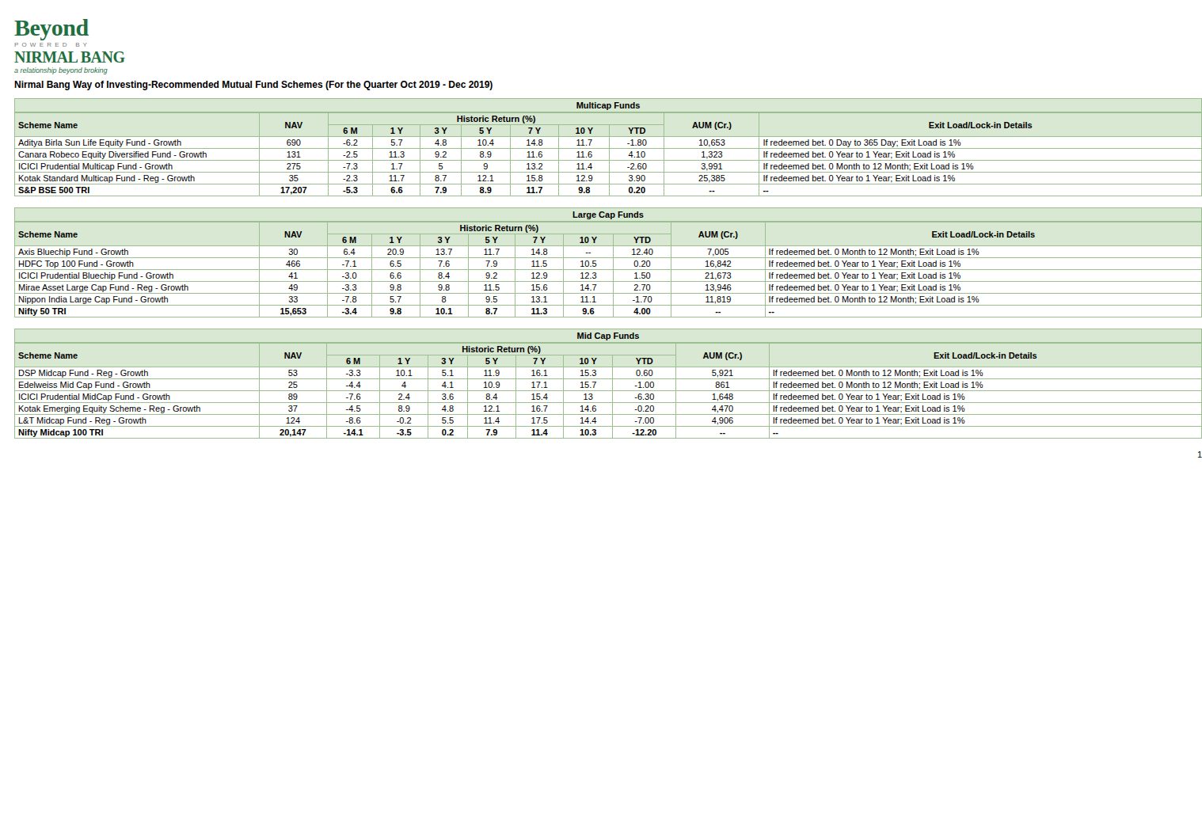Beyond
P O W E R E D B Y
NIRMAL BANG
a relationship beyond broking
Nirmal Bang Way of Investing-Recommended Mutual Fund Schemes (For the Quarter Oct 2019 - Dec 2019)
Multicap Funds
| Scheme Name | NAV | Historic Return (%) | AUM (Cr.) | Exit Load/Lock-in Details |
| --- | --- | --- | --- | --- |
| 6 M | 1 Y | 3 Y | 5 Y | 7 Y | 10 Y | YTD |
| Aditya Birla Sun Life Equity Fund - Growth | 690 | -6.2 | 5.7 | 4.8 | 10.4 | 14.8 | 11.7 | -1.80 | 10,653 | If redeemed bet. 0 Day to 365 Day; Exit Load is 1% |
| Canara Robeco Equity Diversified Fund - Growth | 131 | -2.5 | 11.3 | 9.2 | 8.9 | 11.6 | 11.6 | 4.10 | 1,323 | If redeemed bet. 0 Year to 1 Year; Exit Load is 1% |
| ICICI Prudential Multicap Fund - Growth | 275 | -7.3 | 1.7 | 5 | 9 | 13.2 | 11.4 | -2.60 | 3,991 | If redeemed bet. 0 Month to 12 Month; Exit Load is 1% |
| Kotak Standard Multicap Fund - Reg - Growth | 35 | -2.3 | 11.7 | 8.7 | 12.1 | 15.8 | 12.9 | 3.90 | 25,385 | If redeemed bet. 0 Year to 1 Year; Exit Load is 1% |
| S&P BSE 500 TRI | 17,207 | -5.3 | 6.6 | 7.9 | 8.9 | 11.7 | 9.8 | 0.20 | -- | -- |
Large Cap Funds
| Scheme Name | NAV | Historic Return (%) | AUM (Cr.) | Exit Load/Lock-in Details |
| --- | --- | --- | --- | --- |
| 6 M | 1 Y | 3 Y | 5 Y | 7 Y | 10 Y | YTD |
| Axis Bluechip Fund - Growth | 30 | 6.4 | 20.9 | 13.7 | 11.7 | 14.8 | -- | 12.40 | 7,005 | If redeemed bet. 0 Month to 12 Month; Exit Load is 1% |
| HDFC Top 100 Fund - Growth | 466 | -7.1 | 6.5 | 7.6 | 7.9 | 11.5 | 10.5 | 0.20 | 16,842 | If redeemed bet. 0 Year to 1 Year; Exit Load is 1% |
| ICICI Prudential Bluechip Fund - Growth | 41 | -3.0 | 6.6 | 8.4 | 9.2 | 12.9 | 12.3 | 1.50 | 21,673 | If redeemed bet. 0 Year to 1 Year; Exit Load is 1% |
| Mirae Asset Large Cap Fund - Reg - Growth | 49 | -3.3 | 9.8 | 9.8 | 11.5 | 15.6 | 14.7 | 2.70 | 13,946 | If redeemed bet. 0 Year to 1 Year; Exit Load is 1% |
| Nippon India Large Cap Fund - Growth | 33 | -7.8 | 5.7 | 8 | 9.5 | 13.1 | 11.1 | -1.70 | 11,819 | If redeemed bet. 0 Month to 12 Month; Exit Load is 1% |
| Nifty 50 TRI | 15,653 | -3.4 | 9.8 | 10.1 | 8.7 | 11.3 | 9.6 | 4.00 | -- | -- |
Mid Cap Funds
| Scheme Name | NAV | Historic Return (%) | AUM (Cr.) | Exit Load/Lock-in Details |
| --- | --- | --- | --- | --- |
| 6 M | 1 Y | 3 Y | 5 Y | 7 Y | 10 Y | YTD |
| DSP Midcap Fund - Reg - Growth | 53 | -3.3 | 10.1 | 5.1 | 11.9 | 16.1 | 15.3 | 0.60 | 5,921 | If redeemed bet. 0 Month to 12 Month; Exit Load is 1% |
| Edelweiss Mid Cap Fund - Growth | 25 | -4.4 | 4 | 4.1 | 10.9 | 17.1 | 15.7 | -1.00 | 861 | If redeemed bet. 0 Month to 12 Month; Exit Load is 1% |
| ICICI Prudential MidCap Fund - Growth | 89 | -7.6 | 2.4 | 3.6 | 8.4 | 15.4 | 13 | -6.30 | 1,648 | If redeemed bet. 0 Year to 1 Year; Exit Load is 1% |
| Kotak Emerging Equity Scheme - Reg - Growth | 37 | -4.5 | 8.9 | 4.8 | 12.1 | 16.7 | 14.6 | -0.20 | 4,470 | If redeemed bet. 0 Year to 1 Year; Exit Load is 1% |
| L&T Midcap Fund - Reg - Growth | 124 | -8.6 | -0.2 | 5.5 | 11.4 | 17.5 | 14.4 | -7.00 | 4,906 | If redeemed bet. 0 Year to 1 Year; Exit Load is 1% |
| Nifty Midcap 100 TRI | 20,147 | -14.1 | -3.5 | 0.2 | 7.9 | 11.4 | 10.3 | -12.20 | -- | -- |
1